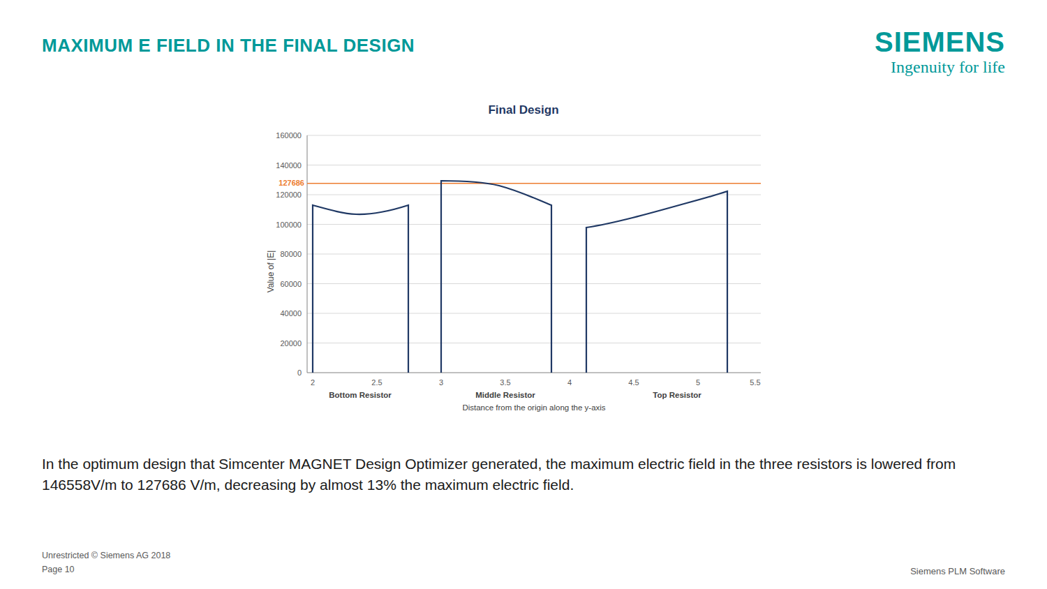Maximum E Field in the Final Design
SIEMENS
Ingenuity for life
Final Design
160000 140000 120000 100000 80000 60000 40000 20000 0 Value of |E| 127686 2 2.5 3 3.5 4 4.5 5 5.5 Bottom Resistor Middle Resistor Top Resistor Distance from the origin along the y-axis
In the optimum design that Simcenter MAGNET Design Optimizer generated, the maximum electric field in the three resistors is lowered from 146558V/m to 127686 V/m, decreasing by almost 13% the maximum electric field.
Unrestricted © Siemens AG 2018
Page 10
Siemens PLM Software